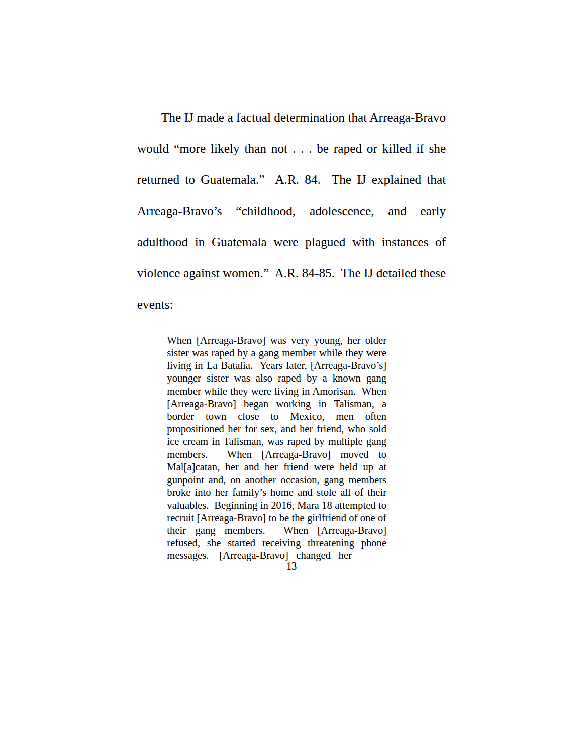The IJ made a factual determination that Arreaga-Bravo would “more likely than not . . . be raped or killed if she returned to Guatemala.” A.R. 84. The IJ explained that Arreaga-Bravo’s “childhood, adolescence, and early adulthood in Guatemala were plagued with instances of violence against women.” A.R. 84-85. The IJ detailed these events:
When [Arreaga-Bravo] was very young, her older sister was raped by a gang member while they were living in La Batalia. Years later, [Arreaga-Bravo’s] younger sister was also raped by a known gang member while they were living in Amorisan. When [Arreaga-Bravo] began working in Talisman, a border town close to Mexico, men often propositioned her for sex, and her friend, who sold ice cream in Talisman, was raped by multiple gang members. When [Arreaga-Bravo] moved to Mal[a]catan, her and her friend were held up at gunpoint and, on another occasion, gang members broke into her family’s home and stole all of their valuables. Beginning in 2016, Mara 18 attempted to recruit [Arreaga-Bravo] to be the girlfriend of one of their gang members. When [Arreaga-Bravo] refused, she started receiving threatening phone messages. [Arreaga-Bravo] changed her
13